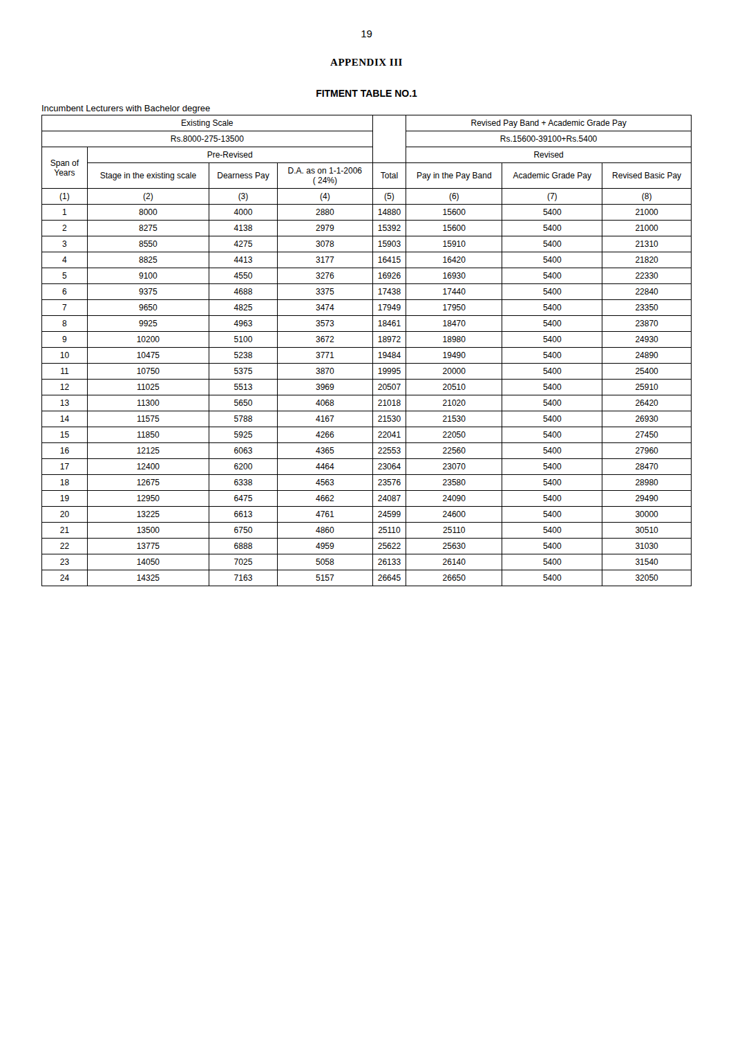19
APPENDIX III
FITMENT TABLE NO.1
Incumbent Lecturers with Bachelor degree
| Existing Scale | | Revised Pay Band + Academic Grade Pay |
| --- | --- | --- |
| Rs.8000-275-13500 | Rs.15600-39100+Rs.5400 |
| Span of Years | Pre-Revised | Revised |
| Stage in the existing scale | Dearness Pay | D.A. as on 1-1-2006 ( 24%) | Total | Pay in the Pay Band | Academic Grade Pay | Revised Basic Pay |
| (1) | (2) | (3) | (4) | (5) | (6) | (7) | (8) |
| 1 | 8000 | 4000 | 2880 | 14880 | 15600 | 5400 | 21000 |
| 2 | 8275 | 4138 | 2979 | 15392 | 15600 | 5400 | 21000 |
| 3 | 8550 | 4275 | 3078 | 15903 | 15910 | 5400 | 21310 |
| 4 | 8825 | 4413 | 3177 | 16415 | 16420 | 5400 | 21820 |
| 5 | 9100 | 4550 | 3276 | 16926 | 16930 | 5400 | 22330 |
| 6 | 9375 | 4688 | 3375 | 17438 | 17440 | 5400 | 22840 |
| 7 | 9650 | 4825 | 3474 | 17949 | 17950 | 5400 | 23350 |
| 8 | 9925 | 4963 | 3573 | 18461 | 18470 | 5400 | 23870 |
| 9 | 10200 | 5100 | 3672 | 18972 | 18980 | 5400 | 24930 |
| 10 | 10475 | 5238 | 3771 | 19484 | 19490 | 5400 | 24890 |
| 11 | 10750 | 5375 | 3870 | 19995 | 20000 | 5400 | 25400 |
| 12 | 11025 | 5513 | 3969 | 20507 | 20510 | 5400 | 25910 |
| 13 | 11300 | 5650 | 4068 | 21018 | 21020 | 5400 | 26420 |
| 14 | 11575 | 5788 | 4167 | 21530 | 21530 | 5400 | 26930 |
| 15 | 11850 | 5925 | 4266 | 22041 | 22050 | 5400 | 27450 |
| 16 | 12125 | 6063 | 4365 | 22553 | 22560 | 5400 | 27960 |
| 17 | 12400 | 6200 | 4464 | 23064 | 23070 | 5400 | 28470 |
| 18 | 12675 | 6338 | 4563 | 23576 | 23580 | 5400 | 28980 |
| 19 | 12950 | 6475 | 4662 | 24087 | 24090 | 5400 | 29490 |
| 20 | 13225 | 6613 | 4761 | 24599 | 24600 | 5400 | 30000 |
| 21 | 13500 | 6750 | 4860 | 25110 | 25110 | 5400 | 30510 |
| 22 | 13775 | 6888 | 4959 | 25622 | 25630 | 5400 | 31030 |
| 23 | 14050 | 7025 | 5058 | 26133 | 26140 | 5400 | 31540 |
| 24 | 14325 | 7163 | 5157 | 26645 | 26650 | 5400 | 32050 |